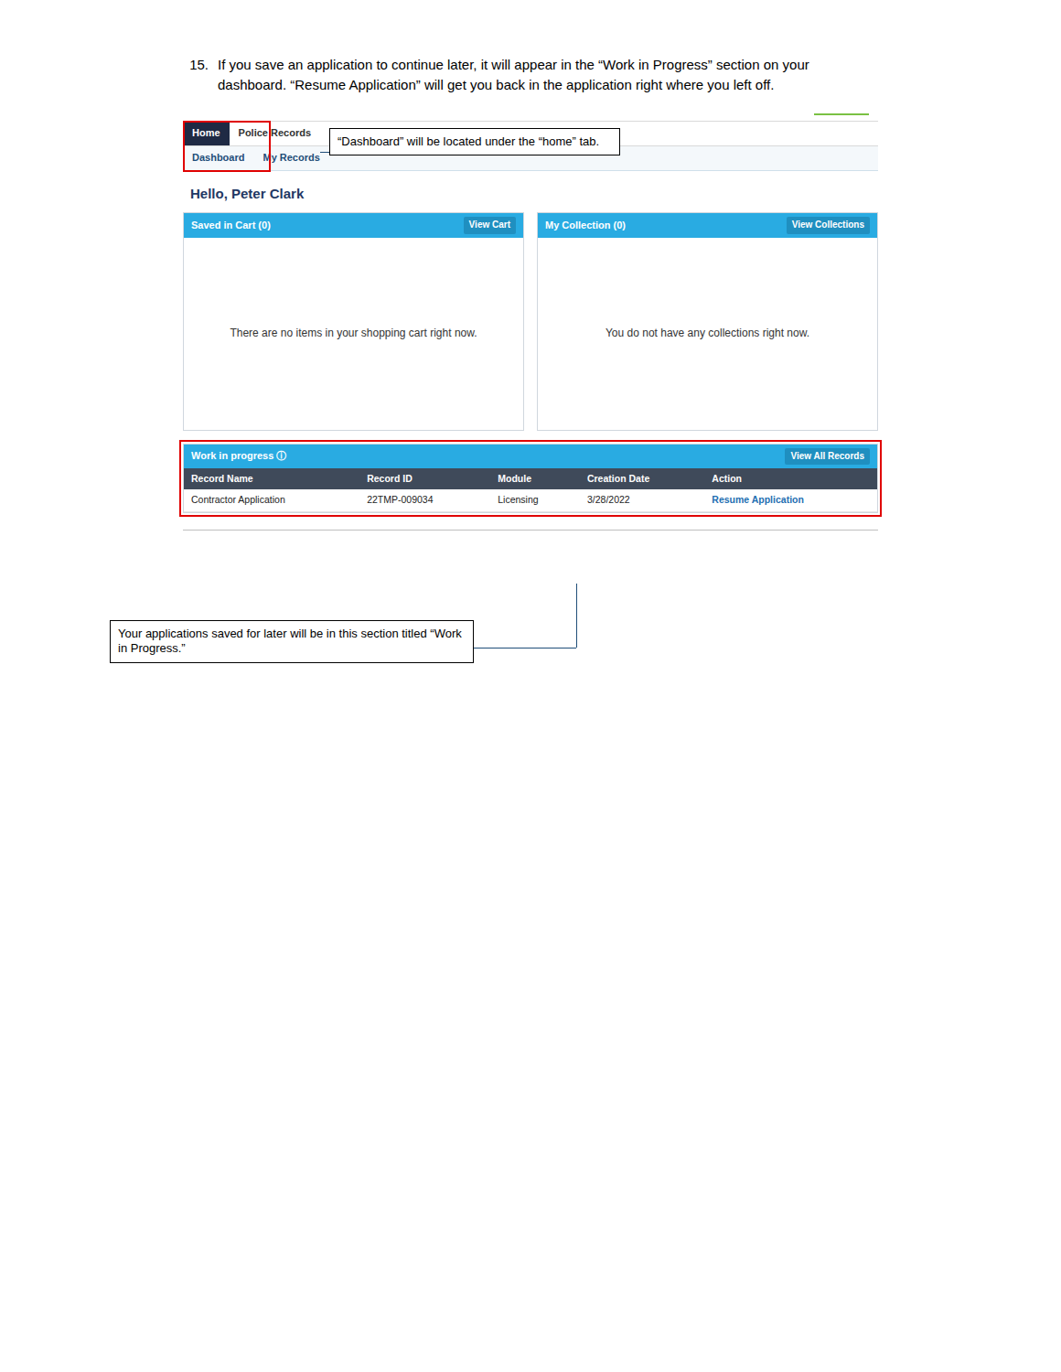15.
If you save an application to continue later, it will appear in the “Work in Progress” section on your dashboard. “Resume Application” will get you back in the application right where you left off.
Home
Police Records
Public Works
Business Licensing
Planning
Dashboard
My Records
“Dashboard” will be located under the “home” tab.
Hello, Peter Clark
Saved in Cart (0) View Cart
There are no items in your shopping cart right now.
My Collection (0) View Collections
You do not have any collections right now.
Work in progress ⓘ View All Records
| Record Name | Record ID | Module | Creation Date | Action |
| --- | --- | --- | --- | --- |
| Contractor Application | 22TMP-009034 | Licensing | 3/28/2022 | Resume Application |
Your applications saved for later will be in this section titled “Work in Progress.”